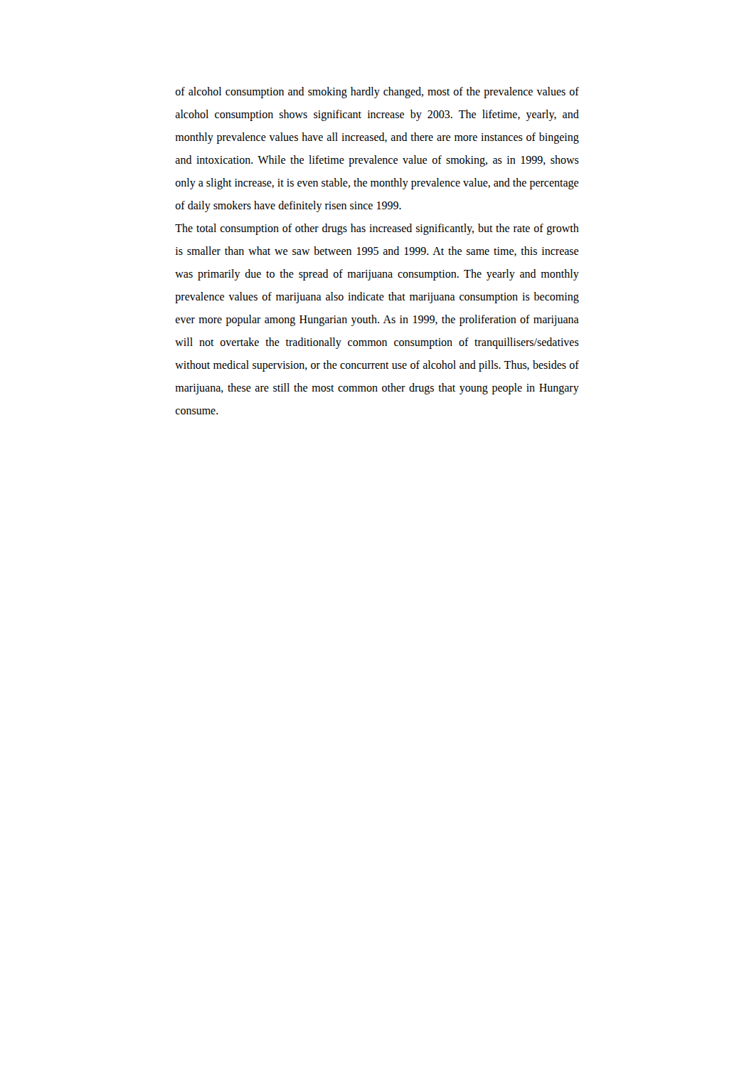of alcohol consumption and smoking hardly changed, most of the prevalence values of alcohol consumption shows significant increase by 2003. The lifetime, yearly, and monthly prevalence values have all increased, and there are more instances of bingeing and intoxication. While the lifetime prevalence value of smoking, as in 1999, shows only a slight increase, it is even stable, the monthly prevalence value, and the percentage of daily smokers have definitely risen since 1999.
The total consumption of other drugs has increased significantly, but the rate of growth is smaller than what we saw between 1995 and 1999. At the same time, this increase was primarily due to the spread of marijuana consumption. The yearly and monthly prevalence values of marijuana also indicate that marijuana consumption is becoming ever more popular among Hungarian youth. As in 1999, the proliferation of marijuana will not overtake the traditionally common consumption of tranquillisers/sedatives without medical supervision, or the concurrent use of alcohol and pills. Thus, besides of marijuana, these are still the most common other drugs that young people in Hungary consume.